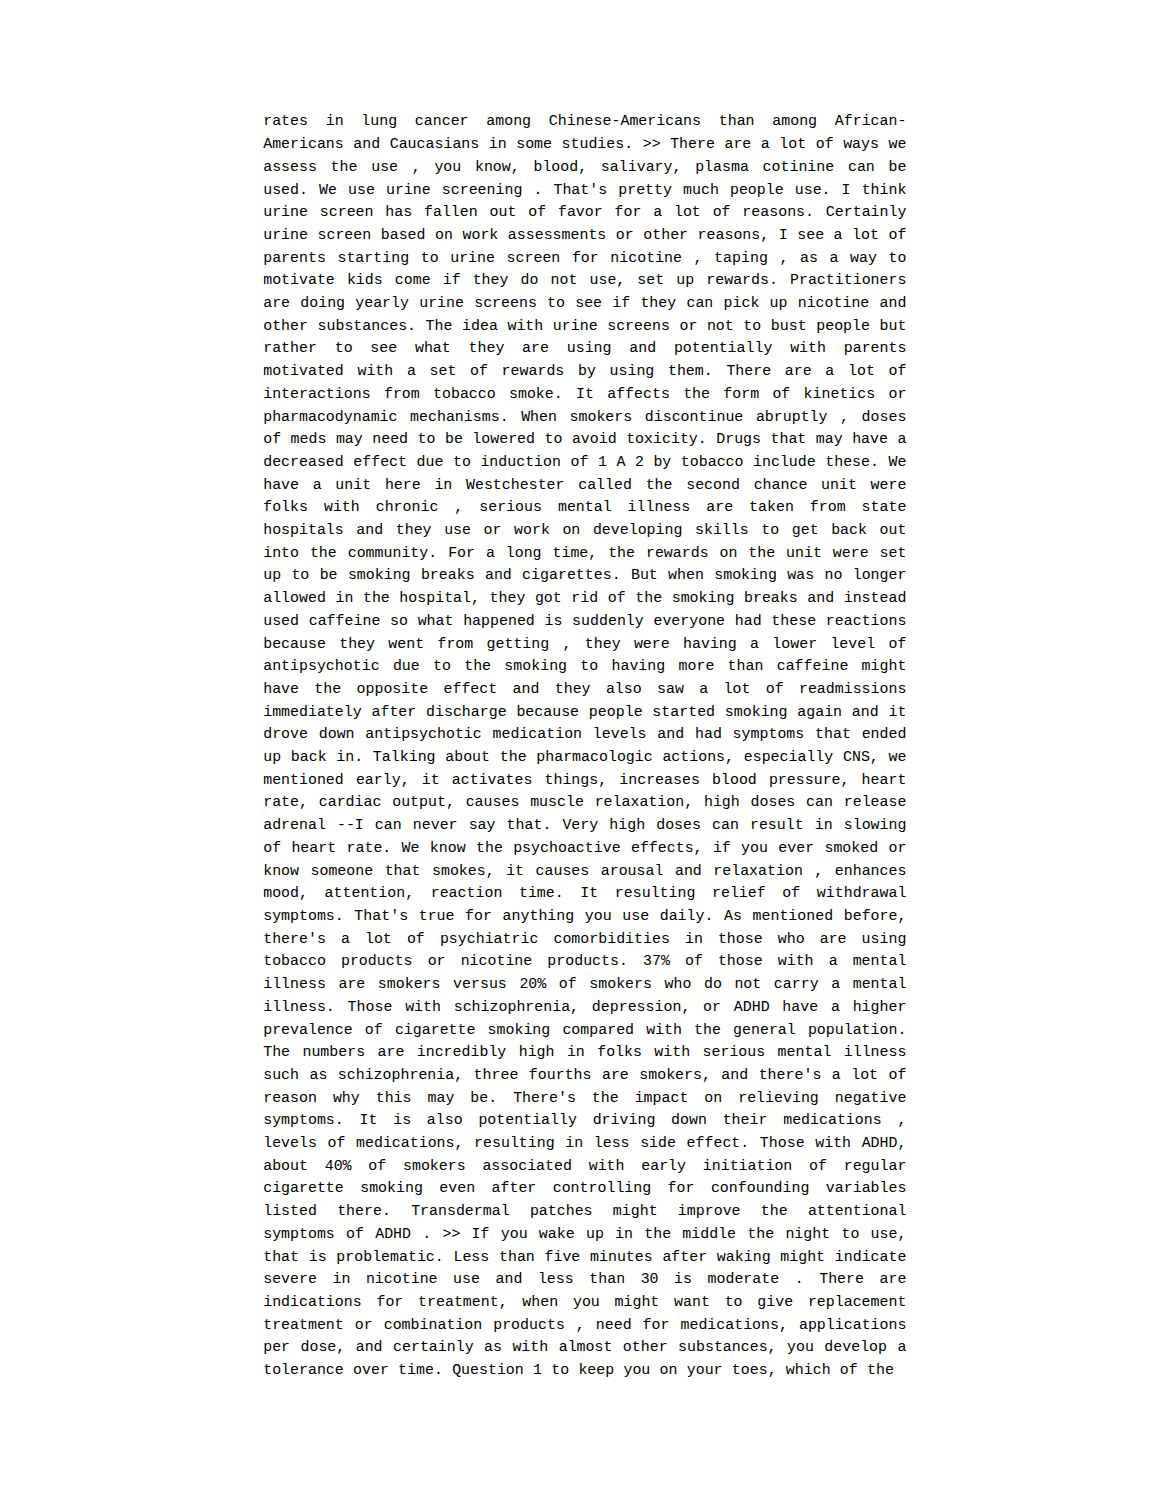rates in lung cancer among Chinese-Americans than among African-Americans and Caucasians in some studies. >> There are a lot of ways we assess the use , you know, blood, salivary, plasma cotinine can be used. We use urine screening . That's pretty much people use. I think urine screen has fallen out of favor for a lot of reasons. Certainly urine screen based on work assessments or other reasons, I see a lot of parents starting to urine screen for nicotine , taping , as a way to motivate kids come if they do not use, set up rewards. Practitioners are doing yearly urine screens to see if they can pick up nicotine and other substances. The idea with urine screens or not to bust people but rather to see what they are using and potentially with parents motivated with a set of rewards by using them. There are a lot of interactions from tobacco smoke. It affects the form of kinetics or pharmacodynamic mechanisms. When smokers discontinue abruptly , doses of meds may need to be lowered to avoid toxicity. Drugs that may have a decreased effect due to induction of 1 A 2 by tobacco include these. We have a unit here in Westchester called the second chance unit were folks with chronic , serious mental illness are taken from state hospitals and they use or work on developing skills to get back out into the community. For a long time, the rewards on the unit were set up to be smoking breaks and cigarettes. But when smoking was no longer allowed in the hospital, they got rid of the smoking breaks and instead used caffeine so what happened is suddenly everyone had these reactions because they went from getting , they were having a lower level of antipsychotic due to the smoking to having more than caffeine might have the opposite effect and they also saw a lot of readmissions immediately after discharge because people started smoking again and it drove down antipsychotic medication levels and had symptoms that ended up back in. Talking about the pharmacologic actions, especially CNS, we mentioned early, it activates things, increases blood pressure, heart rate, cardiac output, causes muscle relaxation, high doses can release adrenal --I can never say that. Very high doses can result in slowing of heart rate. We know the psychoactive effects, if you ever smoked or know someone that smokes, it causes arousal and relaxation , enhances mood, attention, reaction time. It resulting relief of withdrawal symptoms. That's true for anything you use daily. As mentioned before, there's a lot of psychiatric comorbidities in those who are using tobacco products or nicotine products. 37% of those with a mental illness are smokers versus 20% of smokers who do not carry a mental illness. Those with schizophrenia, depression, or ADHD have a higher prevalence of cigarette smoking compared with the general population. The numbers are incredibly high in folks with serious mental illness such as schizophrenia, three fourths are smokers, and there's a lot of reason why this may be. There's the impact on relieving negative symptoms. It is also potentially driving down their medications , levels of medications, resulting in less side effect. Those with ADHD, about 40% of smokers associated with early initiation of regular cigarette smoking even after controlling for confounding variables listed there. Transdermal patches might improve the attentional symptoms of ADHD . >> If you wake up in the middle the night to use, that is problematic. Less than five minutes after waking might indicate severe in nicotine use and less than 30 is moderate . There are indications for treatment, when you might want to give replacement treatment or combination products , need for medications, applications per dose, and certainly as with almost other substances, you develop a tolerance over time. Question 1 to keep you on your toes, which of the